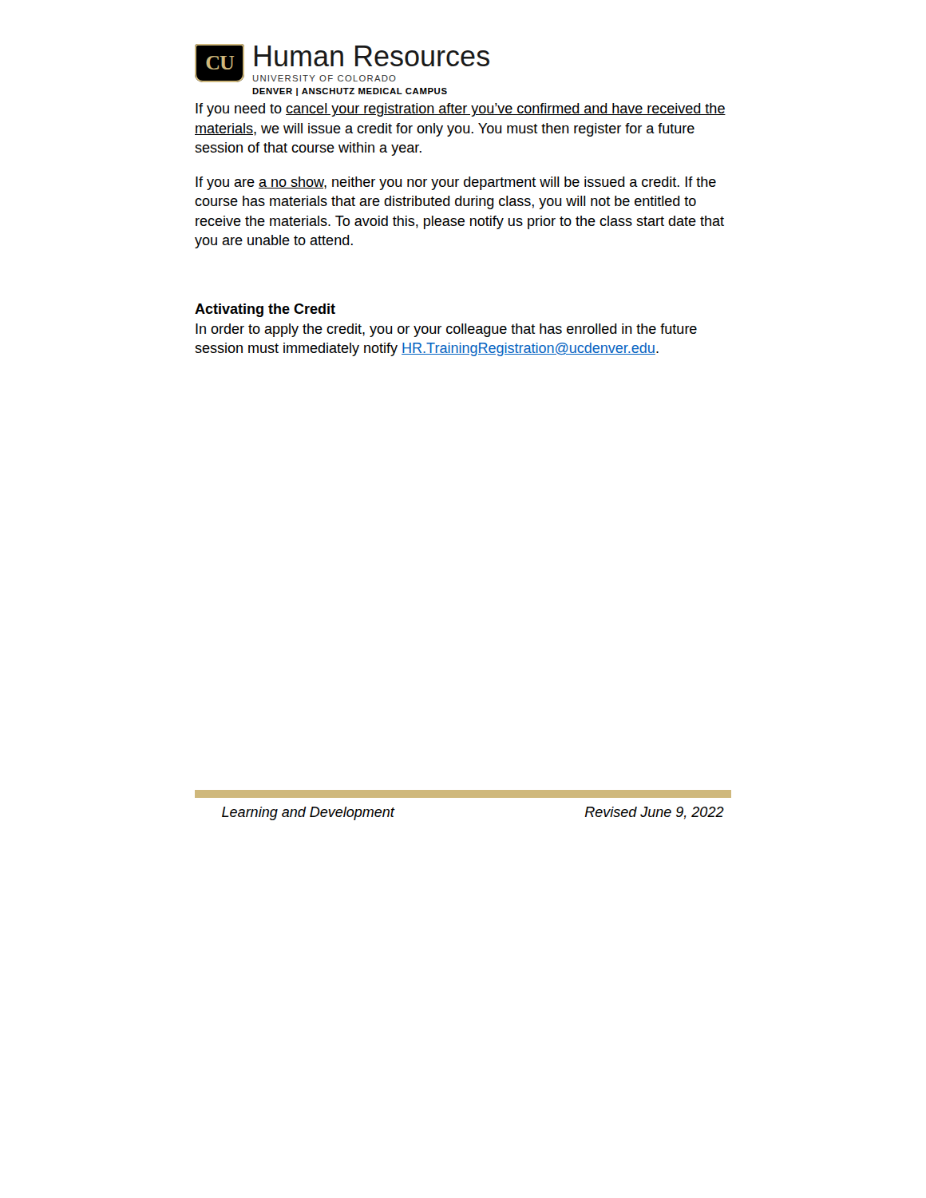CU
Human Resources
UNIVERSITY OF COLORADO
DENVER | ANSCHUTZ MEDICAL CAMPUS
If you need to cancel your registration after you’ve confirmed and have received the materials, we will issue a credit for only you. You must then register for a future session of that course within a year.
If you are a no show, neither you nor your department will be issued a credit. If the course has materials that are distributed during class, you will not be entitled to receive the materials. To avoid this, please notify us prior to the class start date that you are unable to attend.
Activating the Credit
In order to apply the credit, you or your colleague that has enrolled in the future session must immediately notify HR.TrainingRegistration@ucdenver.edu.
Learning and Development
Revised June 9, 2022